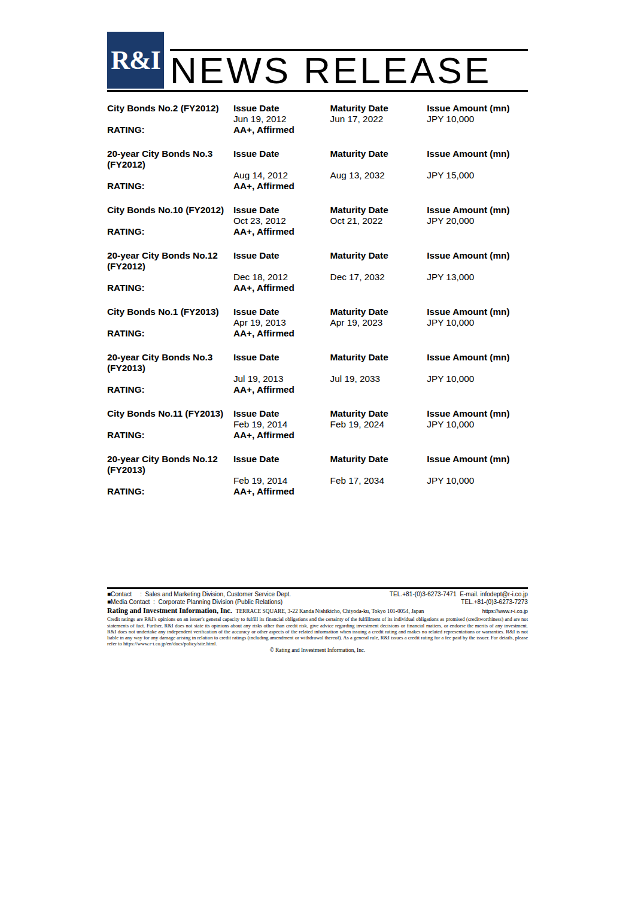R&I
NEWS RELEASE
| City Bonds No.2 (FY2012) | Issue Date | Maturity Date | Issue Amount (mn) |
| | Jun 19, 2012 | Jun 17, 2022 | JPY 10,000 |
| RATING: | AA+, Affirmed | | |
| 20-year City Bonds No.3 (FY2012) | Issue Date | Maturity Date | Issue Amount (mn) |
| | Aug 14, 2012 | Aug 13, 2032 | JPY 15,000 |
| RATING: | AA+, Affirmed | | |
| City Bonds No.10 (FY2012) | Issue Date | Maturity Date | Issue Amount (mn) |
| | Oct 23, 2012 | Oct 21, 2022 | JPY 20,000 |
| RATING: | AA+, Affirmed | | |
| 20-year City Bonds No.12 (FY2012) | Issue Date | Maturity Date | Issue Amount (mn) |
| | Dec 18, 2012 | Dec 17, 2032 | JPY 13,000 |
| RATING: | AA+, Affirmed | | |
| City Bonds No.1 (FY2013) | Issue Date | Maturity Date | Issue Amount (mn) |
| | Apr 19, 2013 | Apr 19, 2023 | JPY 10,000 |
| RATING: | AA+, Affirmed | | |
| 20-year City Bonds No.3 (FY2013) | Issue Date | Maturity Date | Issue Amount (mn) |
| | Jul 19, 2013 | Jul 19, 2033 | JPY 10,000 |
| RATING: | AA+, Affirmed | | |
| City Bonds No.11 (FY2013) | Issue Date | Maturity Date | Issue Amount (mn) |
| | Feb 19, 2014 | Feb 19, 2024 | JPY 10,000 |
| RATING: | AA+, Affirmed | | |
| 20-year City Bonds No.12 (FY2013) | Issue Date | Maturity Date | Issue Amount (mn) |
| | Feb 19, 2014 | Feb 17, 2034 | JPY 10,000 |
| RATING: | AA+, Affirmed | | |
■Contact : Sales and Marketing Division, Customer Service Dept. TEL.+81-(0)3-6273-7471 E-mail. infodept@r-i.co.jp
■Media Contact : Corporate Planning Division (Public Relations) TEL.+81-(0)3-6273-7273
Rating and Investment Information, Inc. TERRACE SQUARE, 3-22 Kanda Nishikicho, Chiyoda-ku, Tokyo 101-0054, Japan https://www.r-i.co.jp
Credit ratings are R&I's opinions on an issuer's general capacity to fulfill its financial obligations and the certainty of the fulfillment of its individual obligations as promised (creditworthiness) and are not statements of fact. Further, R&I does not state its opinions about any risks other than credit risk, give advice regarding investment decisions or financial matters, or endorse the merits of any investment. R&I does not undertake any independent verification of the accuracy or other aspects of the related information when issuing a credit rating and makes no related representations or warranties. R&I is not liable in any way for any damage arising in relation to credit ratings (including amendment or withdrawal thereof). As a general rule, R&I issues a credit rating for a fee paid by the issuer. For details, please refer to https://www.r-i.co.jp/en/docs/policy/site.html.
© Rating and Investment Information, Inc.